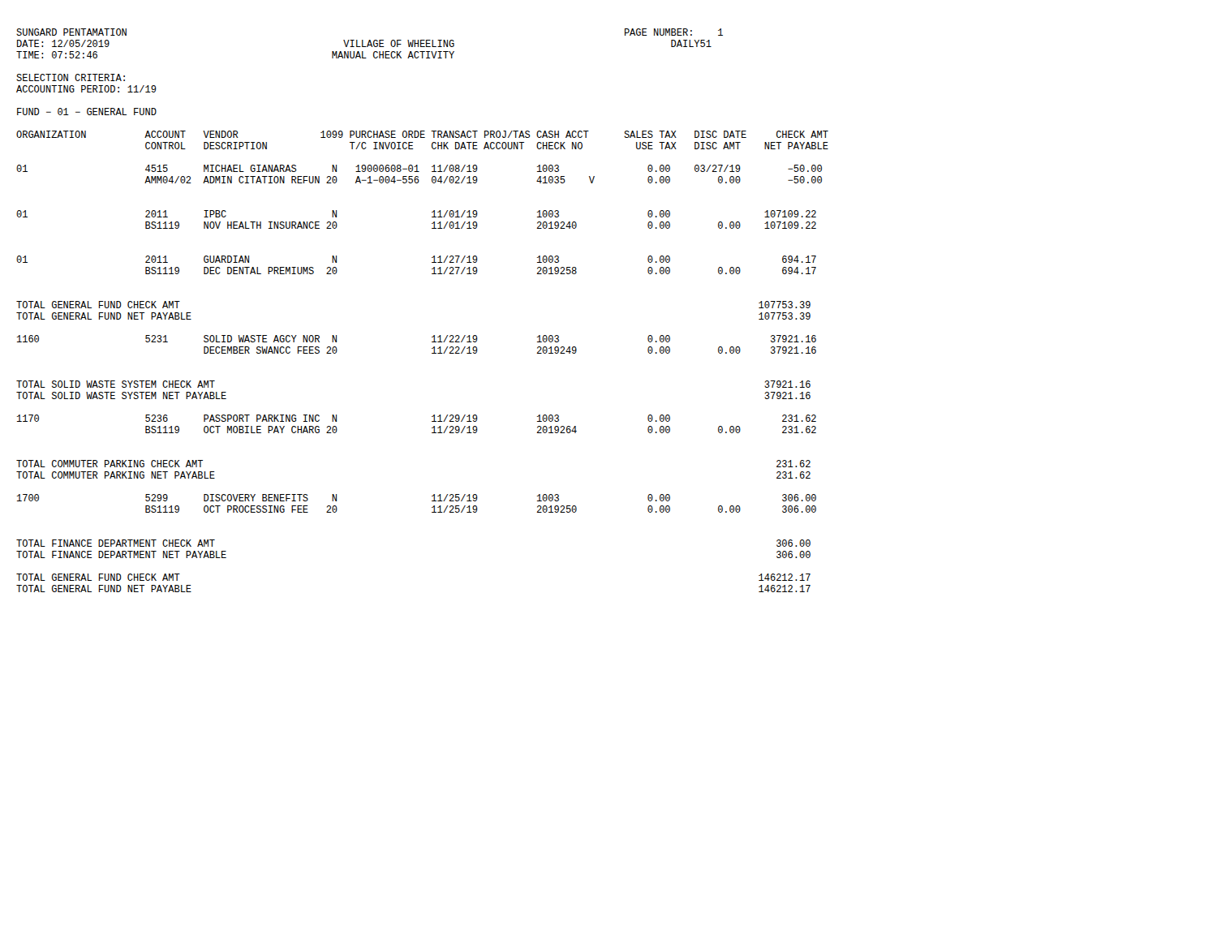SUNGARD PENTAMATION PAGE NUMBER: 1 DATE: 12/05/2019 VILLAGE OF WHEELING DAILY51 TIME: 07:52:46 MANUAL CHECK ACTIVITY SELECTION CRITERIA: ACCOUNTING PERIOD: 11/19 FUND − 01 − GENERAL FUND ORGANIZATION ACCOUNT VENDOR 1099 PURCHASE ORDE TRANSACT PROJ/TAS CASH ACCT SALES TAX DISC DATE CHECK AMT CONTROL DESCRIPTION T/C INVOICE CHK DATE ACCOUNT CHECK NO USE TAX DISC AMT NET PAYABLE 01 4515 MICHAEL GIANARAS N 19000608−01 11/08/19 1003 0.00 03/27/19 −50.00 AMM04/02 ADMIN CITATION REFUN 20 A−1−004−556 04/02/19 41035 V 0.00 0.00 −50.00 01 2011 IPBC N 11/01/19 1003 0.00 107109.22 BS1119 NOV HEALTH INSURANCE 20 11/01/19 2019240 0.00 0.00 107109.22 01 2011 GUARDIAN N 11/27/19 1003 0.00 694.17 BS1119 DEC DENTAL PREMIUMS 20 11/27/19 2019258 0.00 0.00 694.17 TOTAL GENERAL FUND CHECK AMT 107753.39 TOTAL GENERAL FUND NET PAYABLE 107753.39 1160 5231 SOLID WASTE AGCY NOR N 11/22/19 1003 0.00 37921.16 DECEMBER SWANCC FEES 20 11/22/19 2019249 0.00 0.00 37921.16 TOTAL SOLID WASTE SYSTEM CHECK AMT 37921.16 TOTAL SOLID WASTE SYSTEM NET PAYABLE 37921.16 1170 5236 PASSPORT PARKING INC N 11/29/19 1003 0.00 231.62 BS1119 OCT MOBILE PAY CHARG 20 11/29/19 2019264 0.00 0.00 231.62 TOTAL COMMUTER PARKING CHECK AMT 231.62 TOTAL COMMUTER PARKING NET PAYABLE 231.62 1700 5299 DISCOVERY BENEFITS N 11/25/19 1003 0.00 306.00 BS1119 OCT PROCESSING FEE 20 11/25/19 2019250 0.00 0.00 306.00 TOTAL FINANCE DEPARTMENT CHECK AMT 306.00 TOTAL FINANCE DEPARTMENT NET PAYABLE 306.00 TOTAL GENERAL FUND CHECK AMT 146212.17 TOTAL GENERAL FUND NET PAYABLE 146212.17